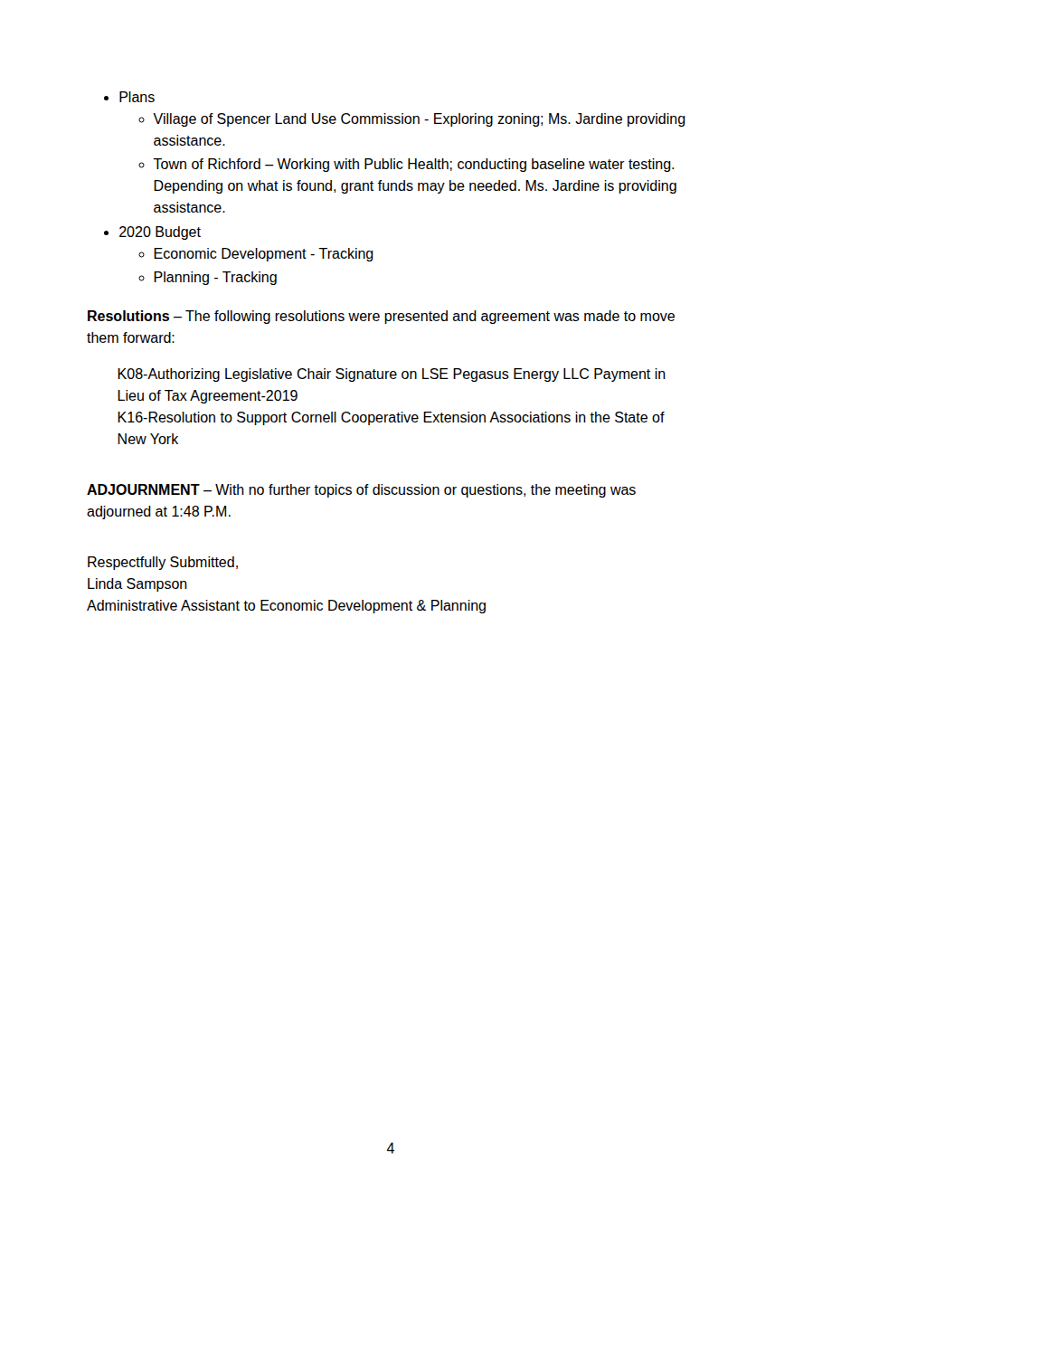Plans
Village of Spencer Land Use Commission - Exploring zoning; Ms. Jardine providing assistance.
Town of Richford – Working with Public Health; conducting baseline water testing. Depending on what is found, grant funds may be needed. Ms. Jardine is providing assistance.
2020 Budget
Economic Development - Tracking
Planning - Tracking
Resolutions – The following resolutions were presented and agreement was made to move them forward:
K08-Authorizing Legislative Chair Signature on LSE Pegasus Energy LLC Payment in Lieu of Tax Agreement-2019
K16-Resolution to Support Cornell Cooperative Extension Associations in the State of New York
ADJOURNMENT – With no further topics of discussion or questions, the meeting was adjourned at 1:48 P.M.
Respectfully Submitted,
Linda Sampson
Administrative Assistant to Economic Development & Planning
4